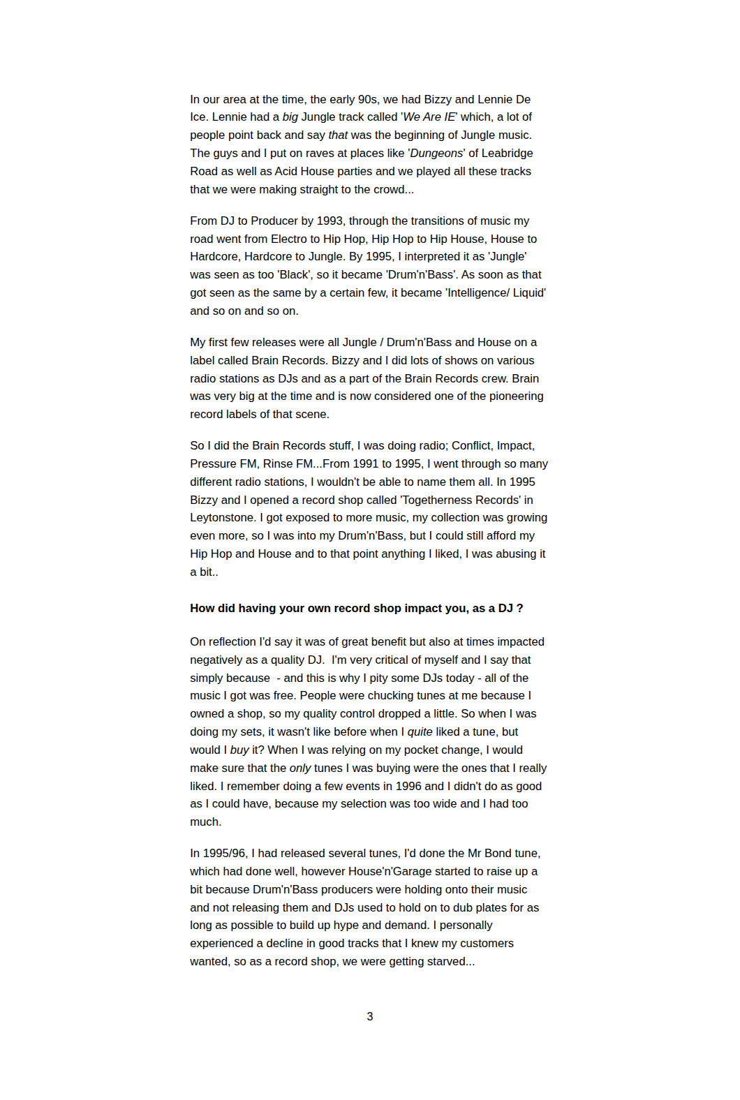In our area at the time, the early 90s, we had Bizzy and Lennie De Ice. Lennie had a big Jungle track called 'We Are IE' which, a lot of people point back and say that was the beginning of Jungle music. The guys and I put on raves at places like 'Dungeons' of Leabridge Road as well as Acid House parties and we played all these tracks that we were making straight to the crowd...
From DJ to Producer by 1993, through the transitions of music my road went from Electro to Hip Hop, Hip Hop to Hip House, House to Hardcore, Hardcore to Jungle. By 1995, I interpreted it as 'Jungle' was seen as too 'Black', so it became 'Drum'n'Bass'. As soon as that got seen as the same by a certain few, it became 'Intelligence/ Liquid' and so on and so on.
My first few releases were all Jungle / Drum'n'Bass and House on a label called Brain Records. Bizzy and I did lots of shows on various radio stations as DJs and as a part of the Brain Records crew. Brain was very big at the time and is now considered one of the pioneering record labels of that scene.
So I did the Brain Records stuff, I was doing radio; Conflict, Impact, Pressure FM, Rinse FM...From 1991 to 1995, I went through so many different radio stations, I wouldn't be able to name them all. In 1995 Bizzy and I opened a record shop called 'Togetherness Records' in Leytonstone. I got exposed to more music, my collection was growing even more, so I was into my Drum'n'Bass, but I could still afford my Hip Hop and House and to that point anything I liked, I was abusing it a bit..
How did having your own record shop impact you, as a DJ ?
On reflection I'd say it was of great benefit but also at times impacted negatively as a quality DJ. I'm very critical of myself and I say that simply because - and this is why I pity some DJs today - all of the music I got was free. People were chucking tunes at me because I owned a shop, so my quality control dropped a little. So when I was doing my sets, it wasn't like before when I quite liked a tune, but would I buy it? When I was relying on my pocket change, I would make sure that the only tunes I was buying were the ones that I really liked. I remember doing a few events in 1996 and I didn't do as good as I could have, because my selection was too wide and I had too much.
In 1995/96, I had released several tunes, I'd done the Mr Bond tune, which had done well, however House'n'Garage started to raise up a bit because Drum'n'Bass producers were holding onto their music and not releasing them and DJs used to hold on to dub plates for as long as possible to build up hype and demand. I personally experienced a decline in good tracks that I knew my customers wanted, so as a record shop, we were getting starved...
3